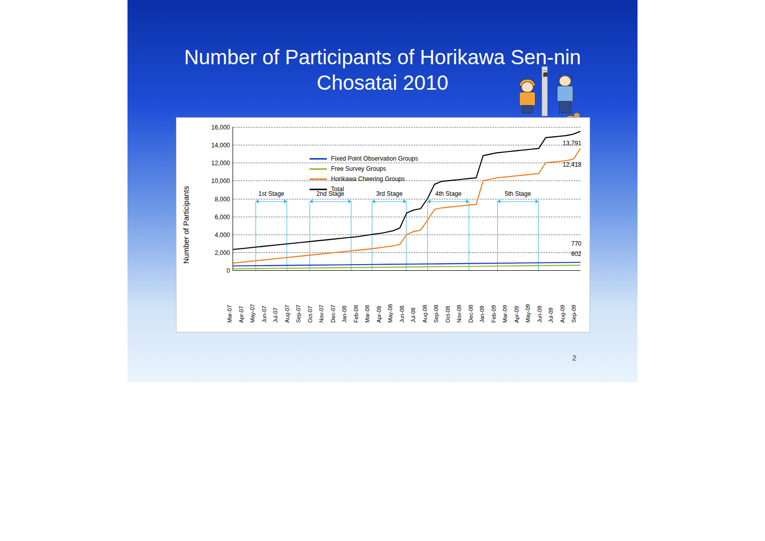Number of Participants of Horikawa Sen-nin Chosatai 2010
堀川一〇〇人調査隊
Number of Participants
16,000
14,000
12,000
10,000
8,000
6,000
4,000
2,000
0
Fixed Point Observation Groups
Free Survey Groups
Horikawa Cheering Groups
Total
1st Stage
2nd Stage
3rd Stage
4th Stage
5th Stage
13,791
12,418
770
602
Mar-07
Apr-07
May-07
Jun-07
Jul-07
Aug-07
Sep-07
Oct-07
Nov-07
Dec-07
Jan-08
Feb-08
Mar-08
Apr-08
May-08
Jun-08
Jul-08
Aug-08
Sep-08
Oct-08
Nov-08
Dec-08
Jan-09
Feb-09
Mar-09
Apr-09
May-09
Jun-09
Jul-09
Aug-09
Sep-09
2